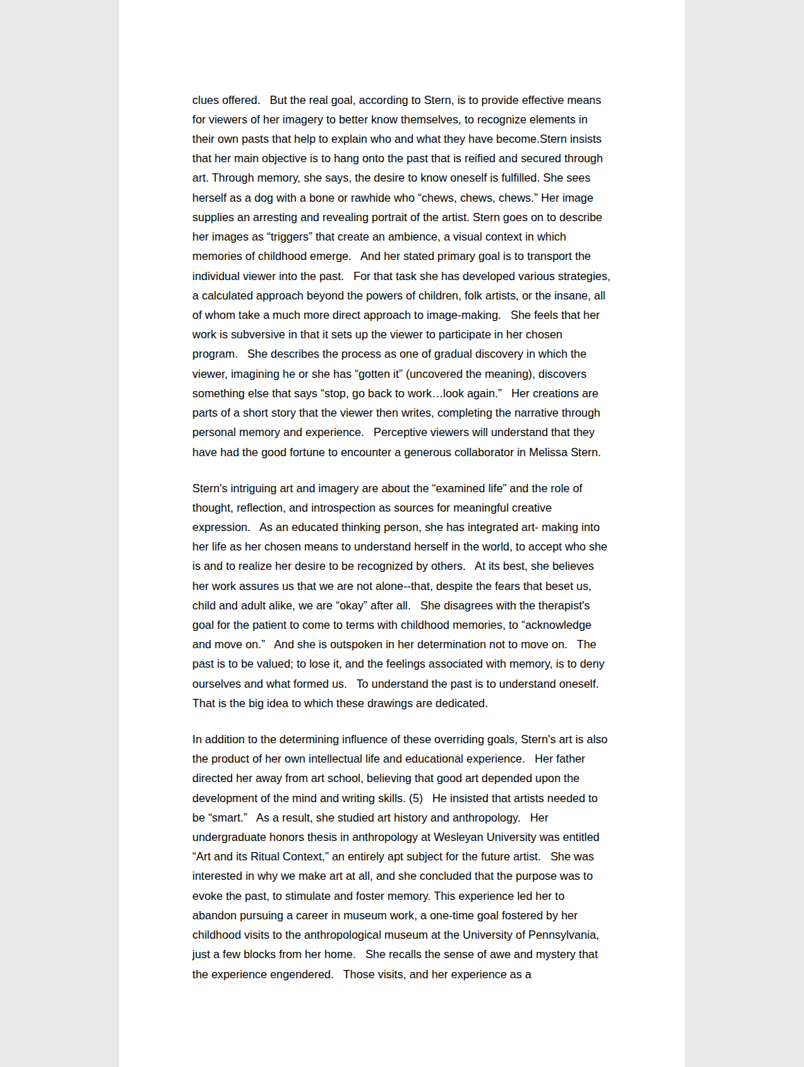clues offered. But the real goal, according to Stern, is to provide effective means for viewers of her imagery to better know themselves, to recognize elements in their own pasts that help to explain who and what they have become.Stern insists that her main objective is to hang onto the past that is reified and secured through art. Through memory, she says, the desire to know oneself is fulfilled. She sees herself as a dog with a bone or rawhide who “chews, chews, chews.” Her image supplies an arresting and revealing portrait of the artist. Stern goes on to describe her images as “triggers” that create an ambience, a visual context in which memories of childhood emerge. And her stated primary goal is to transport the individual viewer into the past. For that task she has developed various strategies, a calculated approach beyond the powers of children, folk artists, or the insane, all of whom take a much more direct approach to image-making. She feels that her work is subversive in that it sets up the viewer to participate in her chosen program. She describes the process as one of gradual discovery in which the viewer, imagining he or she has “gotten it” (uncovered the meaning), discovers something else that says “stop, go back to work…look again.” Her creations are parts of a short story that the viewer then writes, completing the narrative through personal memory and experience. Perceptive viewers will understand that they have had the good fortune to encounter a generous collaborator in Melissa Stern.
Stern's intriguing art and imagery are about the “examined life” and the role of thought, reflection, and introspection as sources for meaningful creative expression. As an educated thinking person, she has integrated art- making into her life as her chosen means to understand herself in the world, to accept who she is and to realize her desire to be recognized by others. At its best, she believes her work assures us that we are not alone--that, despite the fears that beset us, child and adult alike, we are “okay” after all. She disagrees with the therapist's goal for the patient to come to terms with childhood memories, to “acknowledge and move on.” And she is outspoken in her determination not to move on. The past is to be valued; to lose it, and the feelings associated with memory, is to deny ourselves and what formed us. To understand the past is to understand oneself. That is the big idea to which these drawings are dedicated.
In addition to the determining influence of these overriding goals, Stern's art is also the product of her own intellectual life and educational experience. Her father directed her away from art school, believing that good art depended upon the development of the mind and writing skills. (5) He insisted that artists needed to be “smart.” As a result, she studied art history and anthropology. Her undergraduate honors thesis in anthropology at Wesleyan University was entitled “Art and its Ritual Context,” an entirely apt subject for the future artist. She was interested in why we make art at all, and she concluded that the purpose was to evoke the past, to stimulate and foster memory. This experience led her to abandon pursuing a career in museum work, a one-time goal fostered by her childhood visits to the anthropological museum at the University of Pennsylvania, just a few blocks from her home. She recalls the sense of awe and mystery that the experience engendered. Those visits, and her experience as a